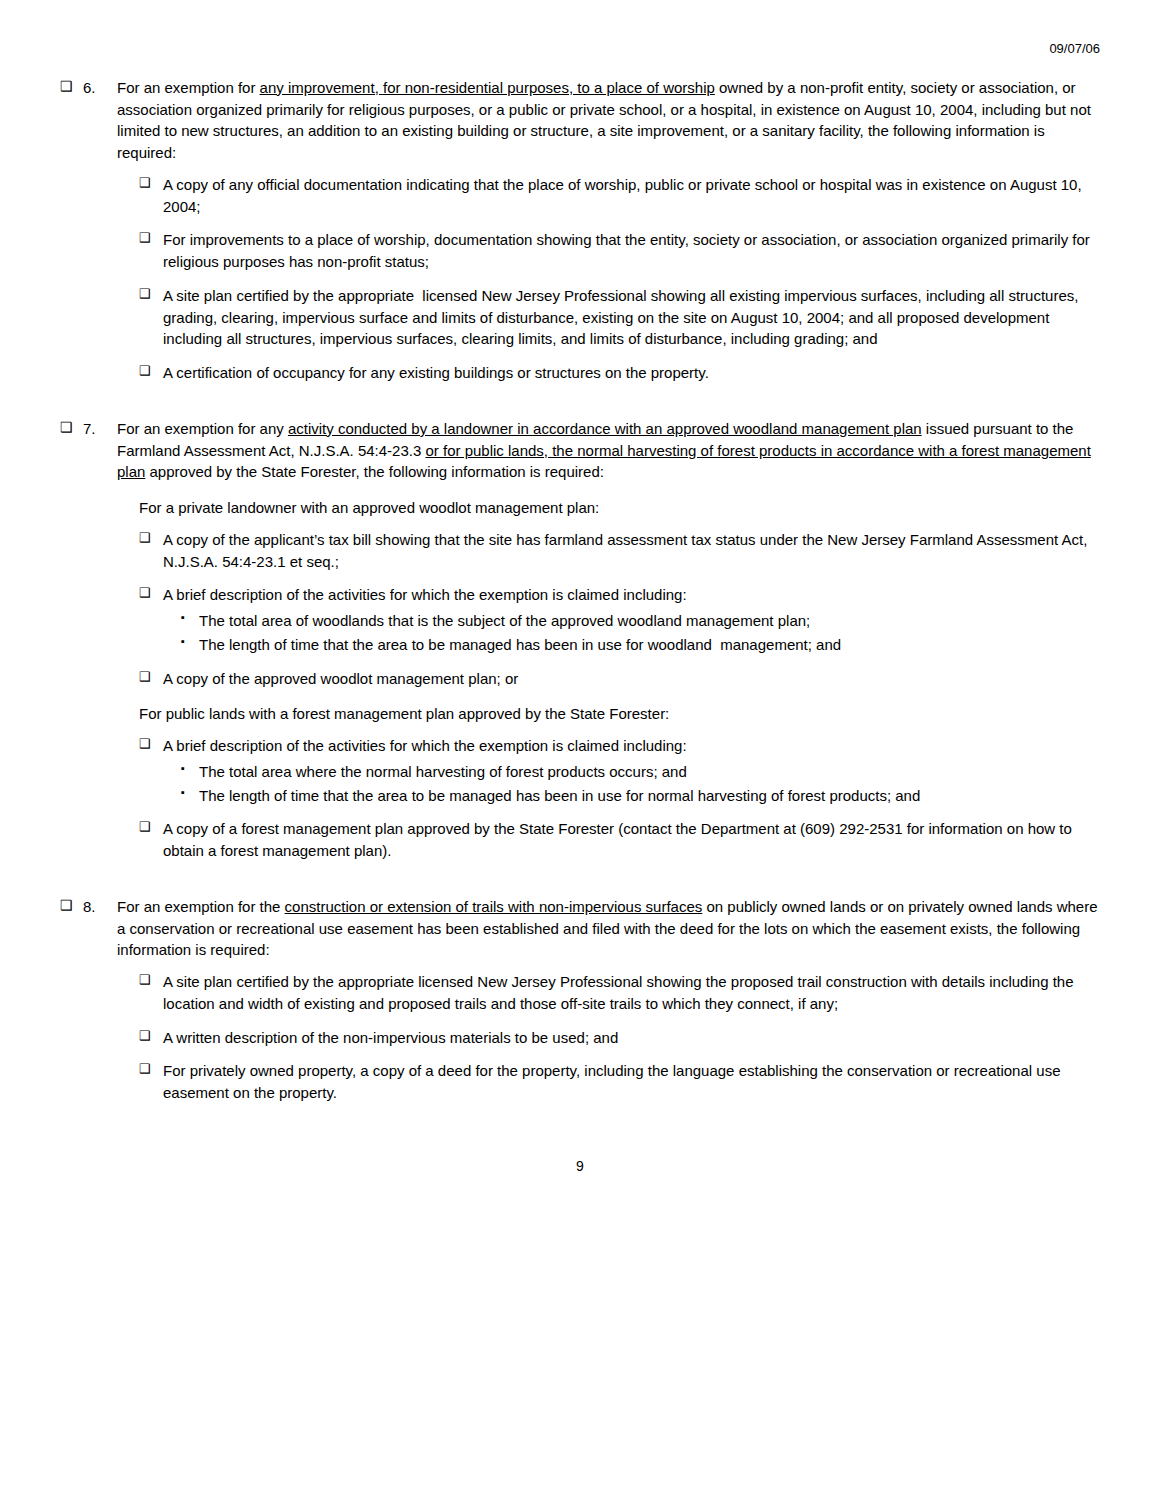09/07/06
❑
6.
For an exemption for any improvement, for non-residential purposes, to a place of worship owned by a non-profit entity, society or association, or association organized primarily for religious purposes, or a public or private school, or a hospital, in existence on August 10, 2004, including but not limited to new structures, an addition to an existing building or structure, a site improvement, or a sanitary facility, the following information is required:
A copy of any official documentation indicating that the place of worship, public or private school or hospital was in existence on August 10, 2004;
For improvements to a place of worship, documentation showing that the entity, society or association, or association organized primarily for religious purposes has non-profit status;
A site plan certified by the appropriate licensed New Jersey Professional showing all existing impervious surfaces, including all structures, grading, clearing, impervious surface and limits of disturbance, existing on the site on August 10, 2004; and all proposed development including all structures, impervious surfaces, clearing limits, and limits of disturbance, including grading; and
A certification of occupancy for any existing buildings or structures on the property.
❑
7.
For an exemption for any activity conducted by a landowner in accordance with an approved woodland management plan issued pursuant to the Farmland Assessment Act, N.J.S.A. 54:4-23.3 or for public lands, the normal harvesting of forest products in accordance with a forest management plan approved by the State Forester, the following information is required:
For a private landowner with an approved woodlot management plan:
A copy of the applicant’s tax bill showing that the site has farmland assessment tax status under the New Jersey Farmland Assessment Act, N.J.S.A. 54:4-23.1 et seq.;
A brief description of the activities for which the exemption is claimed including:
The total area of woodlands that is the subject of the approved woodland management plan;
The length of time that the area to be managed has been in use for woodland management; and
A copy of the approved woodlot management plan; or
For public lands with a forest management plan approved by the State Forester:
A brief description of the activities for which the exemption is claimed including:
The total area where the normal harvesting of forest products occurs; and
The length of time that the area to be managed has been in use for normal harvesting of forest products; and
A copy of a forest management plan approved by the State Forester (contact the Department at (609) 292-2531 for information on how to obtain a forest management plan).
❑
8.
For an exemption for the construction or extension of trails with non-impervious surfaces on publicly owned lands or on privately owned lands where a conservation or recreational use easement has been established and filed with the deed for the lots on which the easement exists, the following information is required:
A site plan certified by the appropriate licensed New Jersey Professional showing the proposed trail construction with details including the location and width of existing and proposed trails and those off-site trails to which they connect, if any;
A written description of the non-impervious materials to be used; and
For privately owned property, a copy of a deed for the property, including the language establishing the conservation or recreational use easement on the property.
9